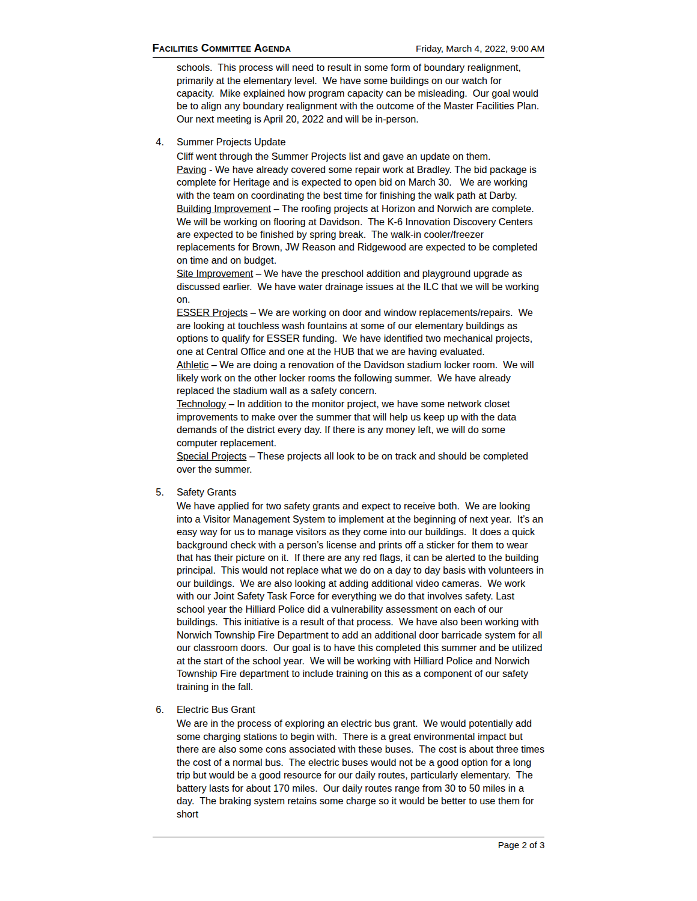Facilities Committee Agenda
Friday, March 4, 2022, 9:00 AM
schools. This process will need to result in some form of boundary realignment, primarily at the elementary level. We have some buildings on our watch for capacity. Mike explained how program capacity can be misleading. Our goal would be to align any boundary realignment with the outcome of the Master Facilities Plan. Our next meeting is April 20, 2022 and will be in-person.
Summer Projects Update
Cliff went through the Summer Projects list and gave an update on them.
Paving - We have already covered some repair work at Bradley. The bid package is complete for Heritage and is expected to open bid on March 30. We are working with the team on coordinating the best time for finishing the walk path at Darby.
Building Improvement – The roofing projects at Horizon and Norwich are complete. We will be working on flooring at Davidson. The K-6 Innovation Discovery Centers are expected to be finished by spring break. The walk-in cooler/freezer replacements for Brown, JW Reason and Ridgewood are expected to be completed on time and on budget.
Site Improvement – We have the preschool addition and playground upgrade as discussed earlier. We have water drainage issues at the ILC that we will be working on.
ESSER Projects – We are working on door and window replacements/repairs. We are looking at touchless wash fountains at some of our elementary buildings as options to qualify for ESSER funding. We have identified two mechanical projects, one at Central Office and one at the HUB that we are having evaluated.
Athletic – We are doing a renovation of the Davidson stadium locker room. We will likely work on the other locker rooms the following summer. We have already replaced the stadium wall as a safety concern.
Technology – In addition to the monitor project, we have some network closet improvements to make over the summer that will help us keep up with the data demands of the district every day. If there is any money left, we will do some computer replacement.
Special Projects – These projects all look to be on track and should be completed over the summer.
Safety Grants
We have applied for two safety grants and expect to receive both. We are looking into a Visitor Management System to implement at the beginning of next year. It’s an easy way for us to manage visitors as they come into our buildings. It does a quick background check with a person’s license and prints off a sticker for them to wear that has their picture on it. If there are any red flags, it can be alerted to the building principal. This would not replace what we do on a day to day basis with volunteers in our buildings. We are also looking at adding additional video cameras. We work with our Joint Safety Task Force for everything we do that involves safety. Last school year the Hilliard Police did a vulnerability assessment on each of our buildings. This initiative is a result of that process. We have also been working with Norwich Township Fire Department to add an additional door barricade system for all our classroom doors. Our goal is to have this completed this summer and be utilized at the start of the school year. We will be working with Hilliard Police and Norwich Township Fire department to include training on this as a component of our safety training in the fall.
Electric Bus Grant
We are in the process of exploring an electric bus grant. We would potentially add some charging stations to begin with. There is a great environmental impact but there are also some cons associated with these buses. The cost is about three times the cost of a normal bus. The electric buses would not be a good option for a long trip but would be a good resource for our daily routes, particularly elementary. The battery lasts for about 170 miles. Our daily routes range from 30 to 50 miles in a day. The braking system retains some charge so it would be better to use them for short
Page 2 of 3